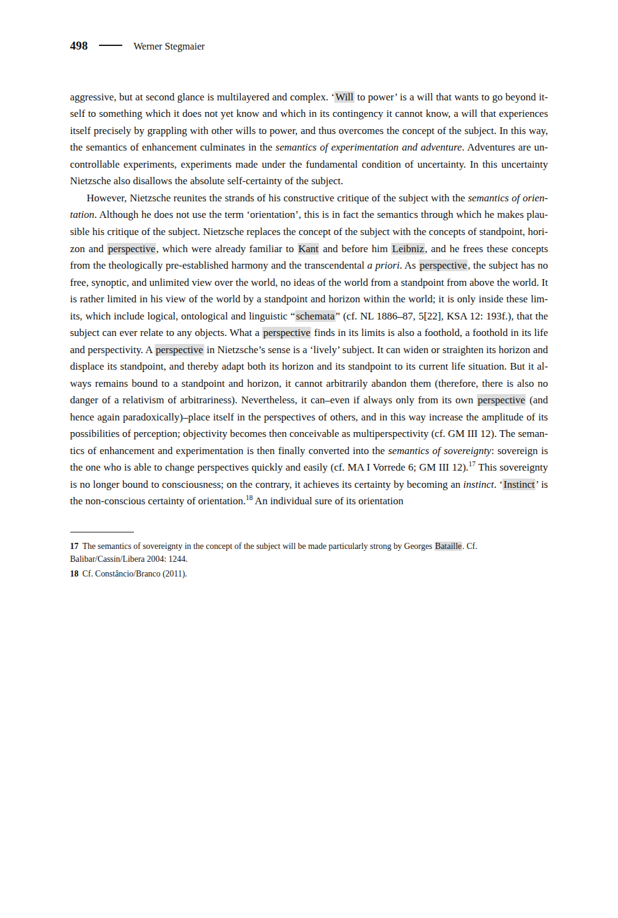498 Werner Stegmaier
aggressive, but at second glance is multilayered and complex. ‘Will to power’ is a will that wants to go beyond itself to something which it does not yet know and which in its contingency it cannot know, a will that experiences itself precisely by grappling with other wills to power, and thus overcomes the concept of the subject. In this way, the semantics of enhancement culminates in the semantics of experimentation and adventure. Adventures are uncontrollable experiments, experiments made under the fundamental condition of uncertainty. In this uncertainty Nietzsche also disallows the absolute self-certainty of the subject.
However, Nietzsche reunites the strands of his constructive critique of the subject with the semantics of orientation. Although he does not use the term ‘orientation’, this is in fact the semantics through which he makes plausible his critique of the subject. Nietzsche replaces the concept of the subject with the concepts of standpoint, horizon and perspective, which were already familiar to Kant and before him Leibniz, and he frees these concepts from the theologically pre-established harmony and the transcendental a priori. As perspective, the subject has no free, synoptic, and unlimited view over the world, no ideas of the world from a standpoint from above the world. It is rather limited in his view of the world by a standpoint and horizon within the world; it is only inside these limits, which include logical, ontological and linguistic “schemata” (cf. NL 1886–87, 5[22], KSA 12: 193f.), that the subject can ever relate to any objects. What a perspective finds in its limits is also a foothold, a foothold in its life and perspectivity. A perspective in Nietzsche’s sense is a ‘lively’ subject. It can widen or straighten its horizon and displace its standpoint, and thereby adapt both its horizon and its standpoint to its current life situation. But it always remains bound to a standpoint and horizon, it cannot arbitrarily abandon them (therefore, there is also no danger of a relativism of arbitrariness). Nevertheless, it can–even if always only from its own perspective (and hence again paradoxically)–place itself in the perspectives of others, and in this way increase the amplitude of its possibilities of perception; objectivity becomes then conceivable as multiperspectivity (cf. GM III 12). The semantics of enhancement and experimentation is then finally converted into the semantics of sovereignty: sovereign is the one who is able to change perspectives quickly and easily (cf. MA I Vorrede 6; GM III 12).17 This sovereignty is no longer bound to consciousness; on the contrary, it achieves its certainty by becoming an instinct. ‘Instinct’ is the non-conscious certainty of orientation.18 An individual sure of its orientation
17 The semantics of sovereignty in the concept of the subject will be made particularly strong by Georges Bataille. Cf. Balibar/Cassin/Libera 2004: 1244.
18 Cf. Constâncio/Branco (2011).